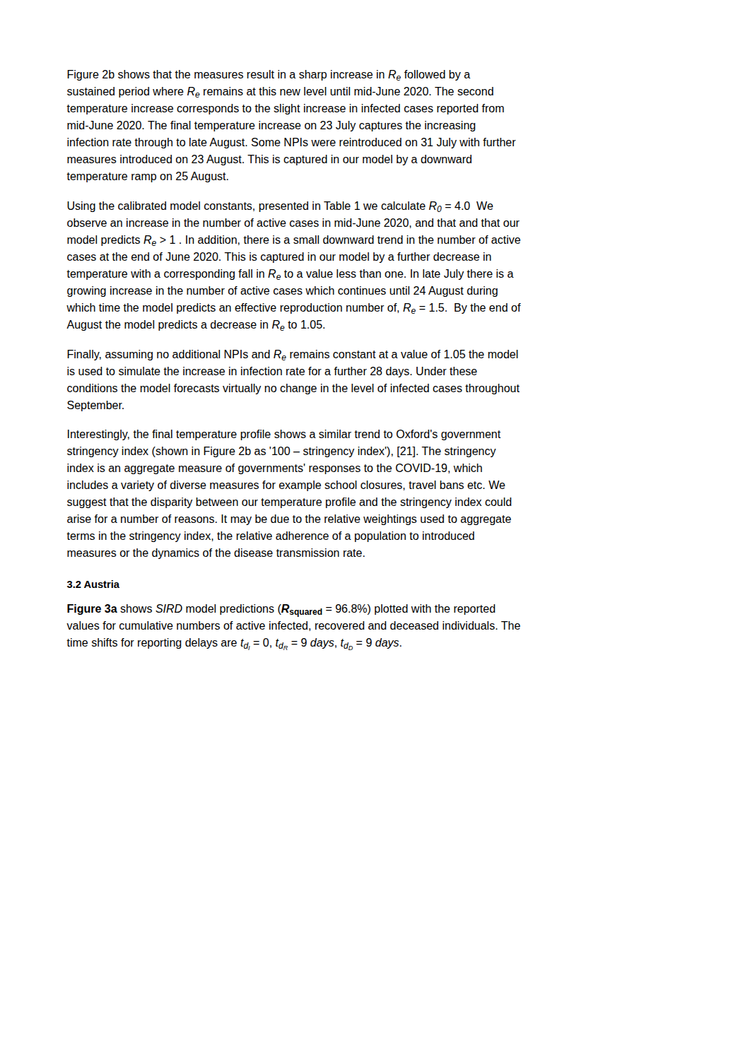Figure 2b shows that the measures result in a sharp increase in Re followed by a sustained period where Re remains at this new level until mid-June 2020. The second temperature increase corresponds to the slight increase in infected cases reported from mid-June 2020. The final temperature increase on 23 July captures the increasing infection rate through to late August. Some NPIs were reintroduced on 31 July with further measures introduced on 23 August. This is captured in our model by a downward temperature ramp on 25 August.
Using the calibrated model constants, presented in Table 1 we calculate R0 = 4.0 We observe an increase in the number of active cases in mid-June 2020, and that and that our model predicts Re > 1 . In addition, there is a small downward trend in the number of active cases at the end of June 2020. This is captured in our model by a further decrease in temperature with a corresponding fall in Re to a value less than one. In late July there is a growing increase in the number of active cases which continues until 24 August during which time the model predicts an effective reproduction number of, Re = 1.5. By the end of August the model predicts a decrease in Re to 1.05.
Finally, assuming no additional NPIs and Re remains constant at a value of 1.05 the model is used to simulate the increase in infection rate for a further 28 days. Under these conditions the model forecasts virtually no change in the level of infected cases throughout September.
Interestingly, the final temperature profile shows a similar trend to Oxford's government stringency index (shown in Figure 2b as '100 – stringency index'), [21]. The stringency index is an aggregate measure of governments' responses to the COVID-19, which includes a variety of diverse measures for example school closures, travel bans etc. We suggest that the disparity between our temperature profile and the stringency index could arise for a number of reasons. It may be due to the relative weightings used to aggregate terms in the stringency index, the relative adherence of a population to introduced measures or the dynamics of the disease transmission rate.
3.2 Austria
Figure 3a shows SIRD model predictions (Rsquared = 96.8%) plotted with the reported values for cumulative numbers of active infected, recovered and deceased individuals. The time shifts for reporting delays are tdI = 0, tdR = 9 days, tdD = 9 days.